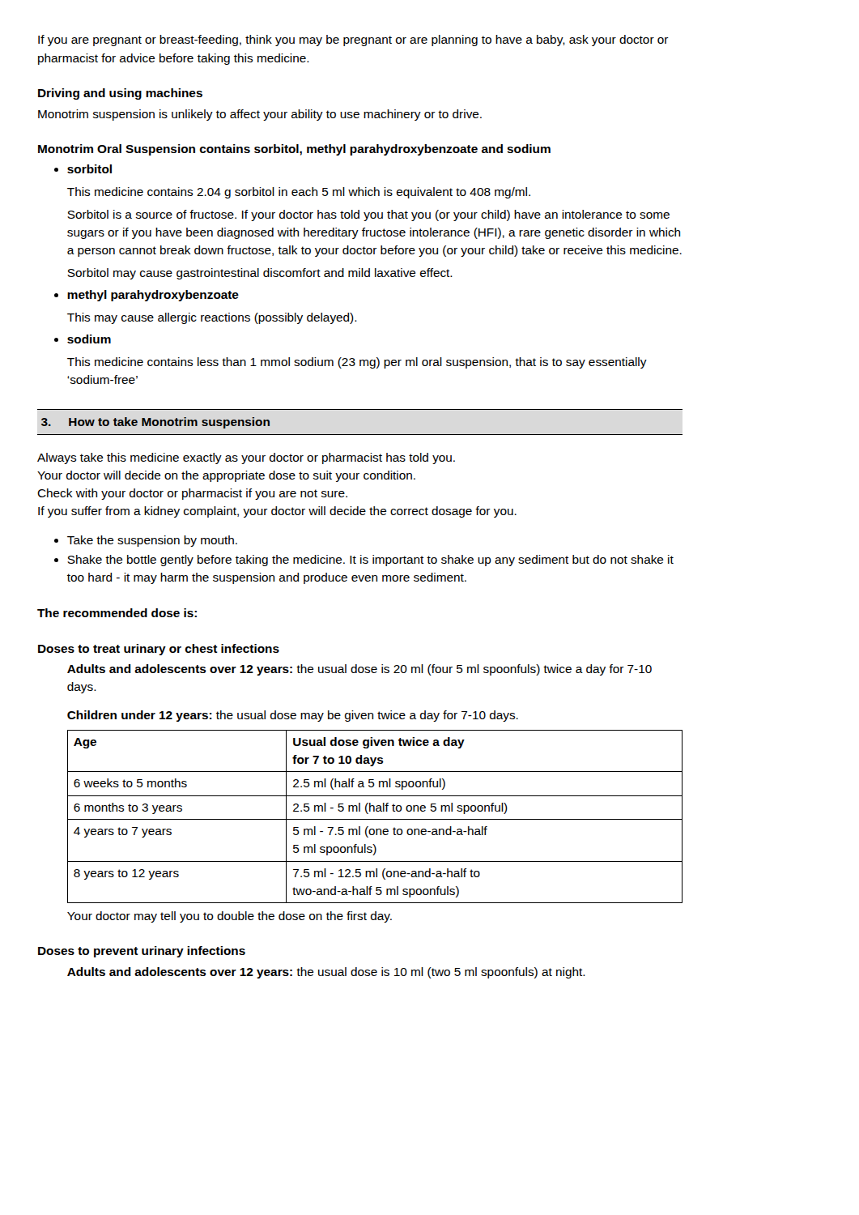If you are pregnant or breast-feeding, think you may be pregnant or are planning to have a baby, ask your doctor or pharmacist for advice before taking this medicine.
Driving and using machines
Monotrim suspension is unlikely to affect your ability to use machinery or to drive.
Monotrim Oral Suspension contains sorbitol, methyl parahydroxybenzoate and sodium
sorbitol
This medicine contains 2.04 g sorbitol in each 5 ml which is equivalent to 408 mg/ml.
Sorbitol is a source of fructose. If your doctor has told you that you (or your child) have an intolerance to some sugars or if you have been diagnosed with hereditary fructose intolerance (HFI), a rare genetic disorder in which a person cannot break down fructose, talk to your doctor before you (or your child) take or receive this medicine.
Sorbitol may cause gastrointestinal discomfort and mild laxative effect.
methyl parahydroxybenzoate
This may cause allergic reactions (possibly delayed).
sodium
This medicine contains less than 1 mmol sodium (23 mg) per ml oral suspension, that is to say essentially ‘sodium-free’
3. How to take Monotrim suspension
Always take this medicine exactly as your doctor or pharmacist has told you.
Your doctor will decide on the appropriate dose to suit your condition.
Check with your doctor or pharmacist if you are not sure.
If you suffer from a kidney complaint, your doctor will decide the correct dosage for you.
Take the suspension by mouth.
Shake the bottle gently before taking the medicine. It is important to shake up any sediment but do not shake it too hard - it may harm the suspension and produce even more sediment.
The recommended dose is:
Doses to treat urinary or chest infections
Adults and adolescents over 12 years: the usual dose is 20 ml (four 5 ml spoonfuls) twice a day for 7-10 days.
Children under 12 years: the usual dose may be given twice a day for 7-10 days.
| Age | Usual dose given twice a day for 7 to 10 days |
| --- | --- |
| 6 weeks to 5 months | 2.5 ml (half a 5 ml spoonful) |
| 6 months to 3 years | 2.5 ml - 5 ml (half to one 5 ml spoonful) |
| 4 years to 7 years | 5 ml - 7.5 ml (one to one-and-a-half 5 ml spoonfuls) |
| 8 years to 12 years | 7.5 ml - 12.5 ml (one-and-a-half to two-and-a-half 5 ml spoonfuls) |
Your doctor may tell you to double the dose on the first day.
Doses to prevent urinary infections
Adults and adolescents over 12 years: the usual dose is 10 ml (two 5 ml spoonfuls) at night.